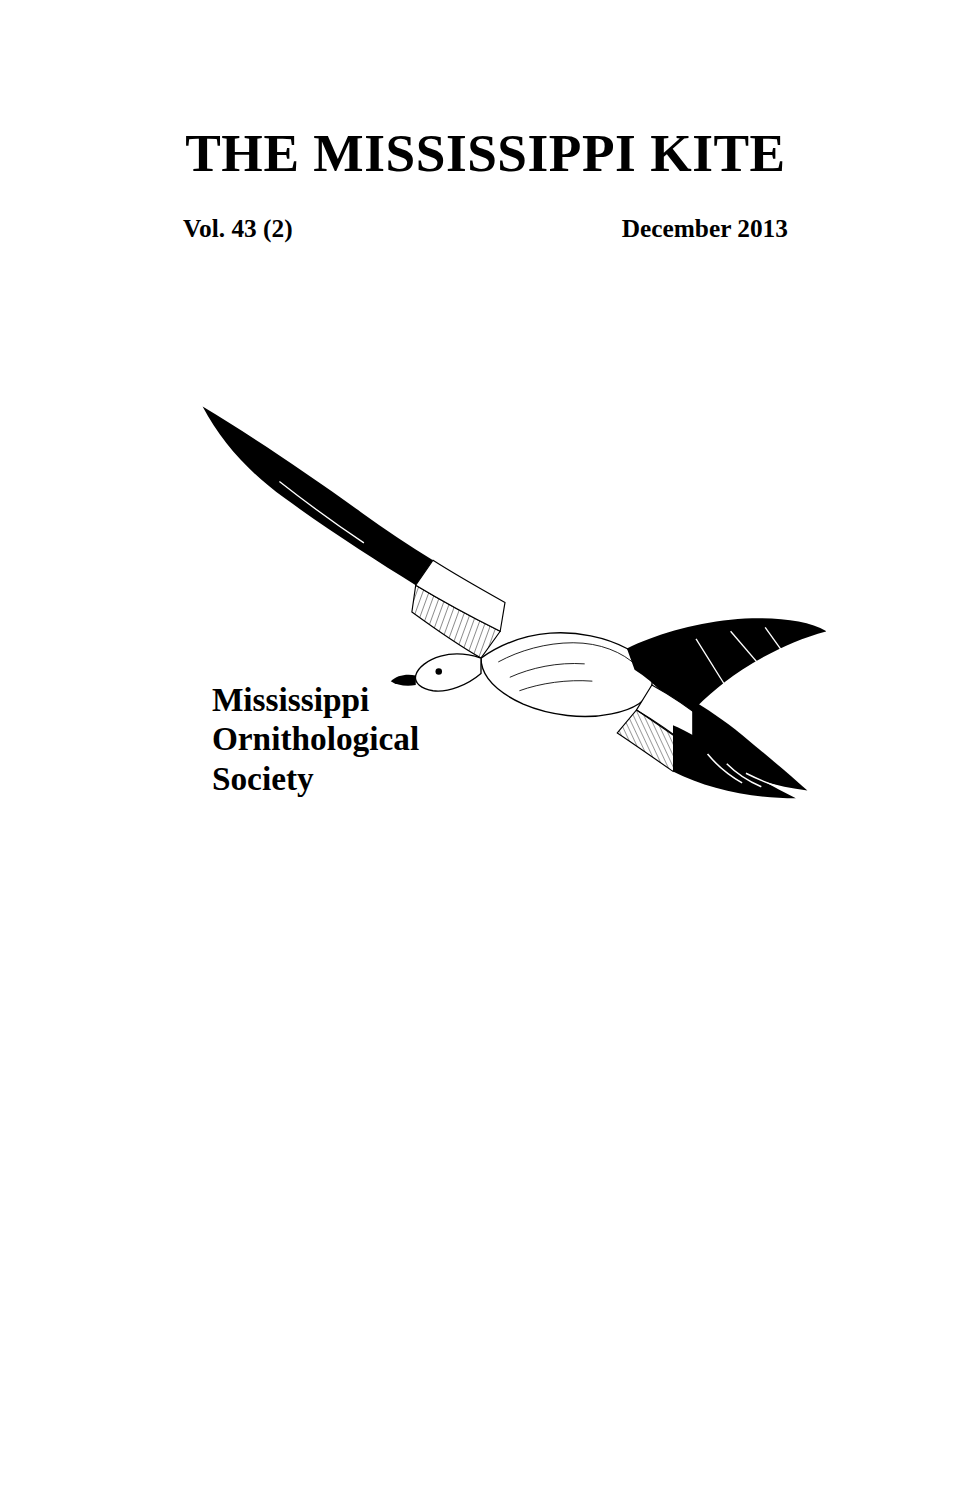THE MISSISSIPPI KITE
Vol. 43 (2)
December 2013
Mississippi Ornithological Society